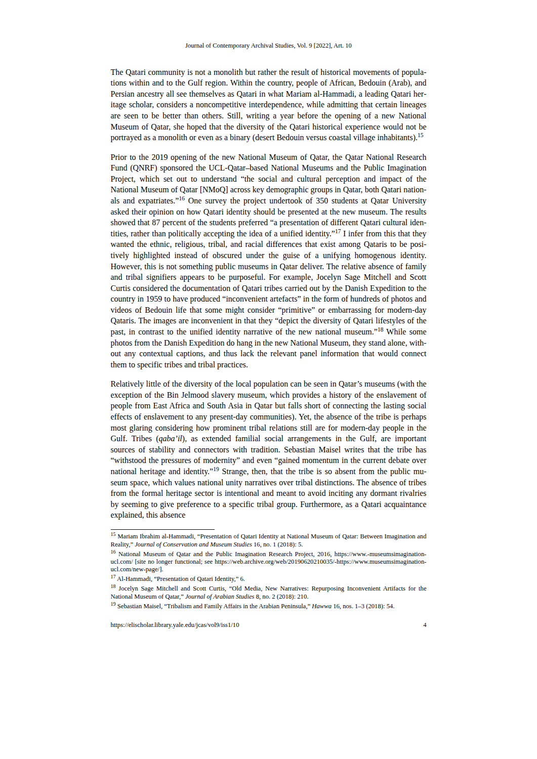Journal of Contemporary Archival Studies, Vol. 9 [2022], Art. 10
The Qatari community is not a monolith but rather the result of historical movements of populations within and to the Gulf region. Within the country, people of African, Bedouin (Arab), and Persian ancestry all see themselves as Qatari in what Mariam al-Hammadi, a leading Qatari heritage scholar, considers a noncompetitive interdependence, while admitting that certain lineages are seen to be better than others. Still, writing a year before the opening of a new National Museum of Qatar, she hoped that the diversity of the Qatari historical experience would not be portrayed as a monolith or even as a binary (desert Bedouin versus coastal village inhabitants).15
Prior to the 2019 opening of the new National Museum of Qatar, the Qatar National Research Fund (QNRF) sponsored the UCL-Qatar–based National Museums and the Public Imagination Project, which set out to understand “the social and cultural perception and impact of the National Museum of Qatar [NMoQ] across key demographic groups in Qatar, both Qatari nationals and expatriates.”16 One survey the project undertook of 350 students at Qatar University asked their opinion on how Qatari identity should be presented at the new museum. The results showed that 87 percent of the students preferred “a presentation of different Qatari cultural identities, rather than politically accepting the idea of a unified identity.”17 I infer from this that they wanted the ethnic, religious, tribal, and racial differences that exist among Qataris to be positively highlighted instead of obscured under the guise of a unifying homogenous identity. However, this is not something public museums in Qatar deliver. The relative absence of family and tribal signifiers appears to be purposeful. For example, Jocelyn Sage Mitchell and Scott Curtis considered the documentation of Qatari tribes carried out by the Danish Expedition to the country in 1959 to have produced “inconvenient artefacts” in the form of hundreds of photos and videos of Bedouin life that some might consider “primitive” or embarrassing for modern-day Qataris. The images are inconvenient in that they “depict the diversity of Qatari lifestyles of the past, in contrast to the unified identity narrative of the new national museum.”18 While some photos from the Danish Expedition do hang in the new National Museum, they stand alone, without any contextual captions, and thus lack the relevant panel information that would connect them to specific tribes and tribal practices.
Relatively little of the diversity of the local population can be seen in Qatar’s museums (with the exception of the Bin Jelmood slavery museum, which provides a history of the enslavement of people from East Africa and South Asia in Qatar but falls short of connecting the lasting social effects of enslavement to any present-day communities). Yet, the absence of the tribe is perhaps most glaring considering how prominent tribal relations still are for modern-day people in the Gulf. Tribes (qaba’il), as extended familial social arrangements in the Gulf, are important sources of stability and connectors with tradition. Sebastian Maisel writes that the tribe has “withstood the pressures of modernity” and even “gained momentum in the current debate over national heritage and identity.”19 Strange, then, that the tribe is so absent from the public museum space, which values national unity narratives over tribal distinctions. The absence of tribes from the formal heritage sector is intentional and meant to avoid inciting any dormant rivalries by seeming to give preference to a specific tribal group. Furthermore, as a Qatari acquaintance explained, this absence
15 Mariam Ibrahim al-Hammadi, “Presentation of Qatari Identity at National Museum of Qatar: Between Imagination and Reality,” Journal of Conservation and Museum Studies 16, no. 1 (2018): 5.
16 National Museum of Qatar and the Public Imagination Research Project, 2016, https://www.-museumsimagination-ucl.com/ [site no longer functional; see https://web.archive.org/web/20190620210035/-https://www.museumsimagination-ucl.com/new-page/].
17 Al-Hammadi, “Presentation of Qatari Identity,” 6.
18 Jocelyn Sage Mitchell and Scott Curtis, “Old Media, New Narratives: Repurposing Inconvenient Artifacts for the National Museum of Qatar,” Journal of Arabian Studies 8, no. 2 (2018): 210.
19 Sebastian Maisel, “Tribalism and Family Affairs in the Arabian Peninsula,” Hawwa 16, nos. 1–3 (2018): 54.
https://elischolar.library.yale.edu/jcas/vol9/iss1/10 4